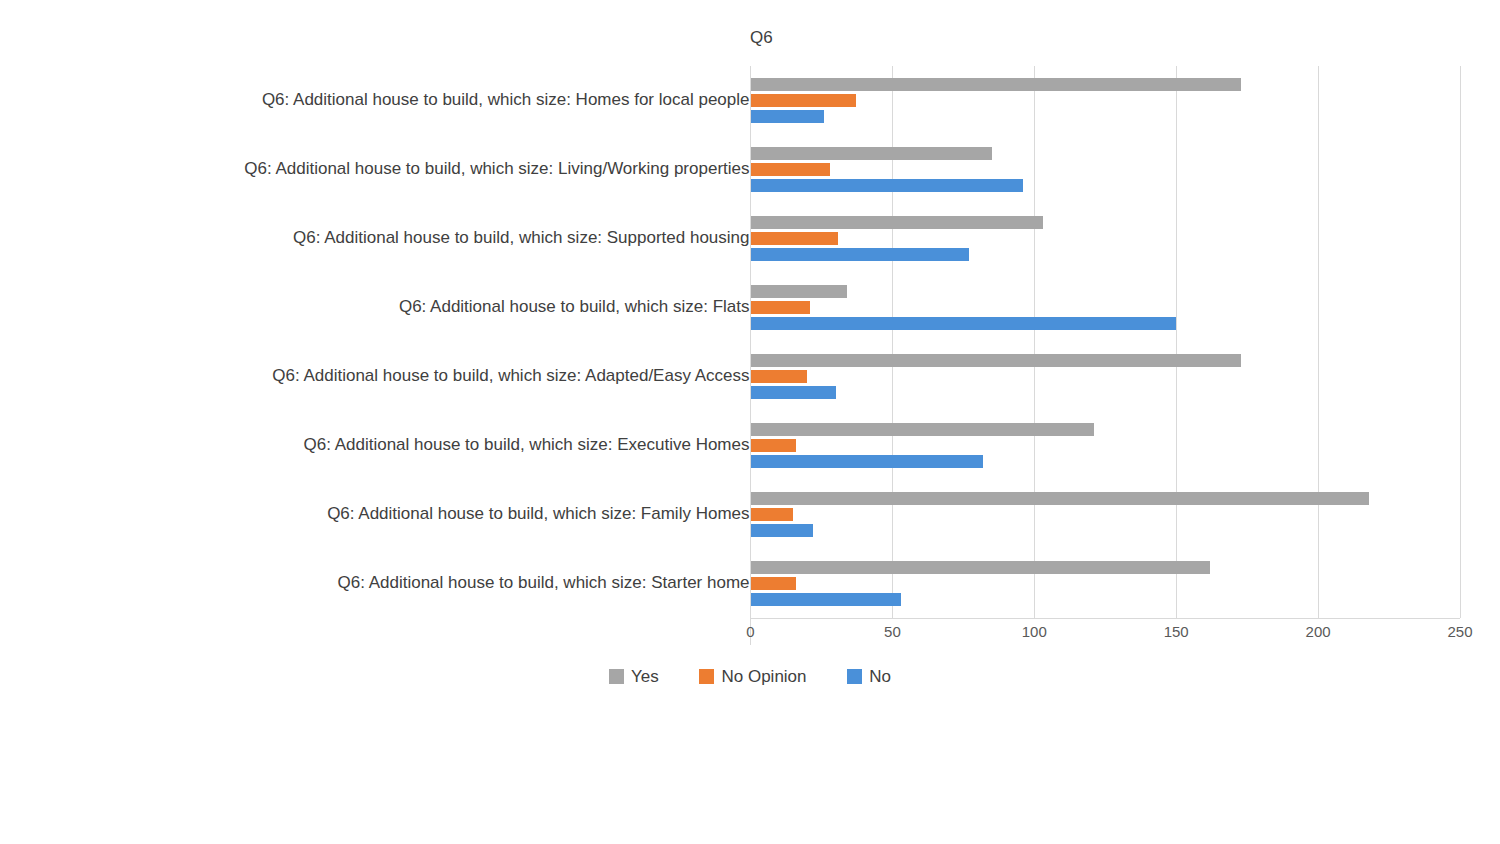Q6
Q6: Additional house to build, which size — responses by housing type
| Q6: Additional house to build, which size: Homes for local people | |
| Q6: Additional house to build, which size: Living/Working properties | |
| Q6: Additional house to build, which size: Supported housing | |
| Q6: Additional house to build, which size: Flats | |
| Q6: Additional house to build, which size: Adapted/Easy Access | |
| Q6: Additional house to build, which size: Executive Homes | |
| Q6: Additional house to build, which size: Family Homes | |
| Q6: Additional house to build, which size: Starter home | |
| | 0 50 100 150 200 250 |
Yes No Opinion No